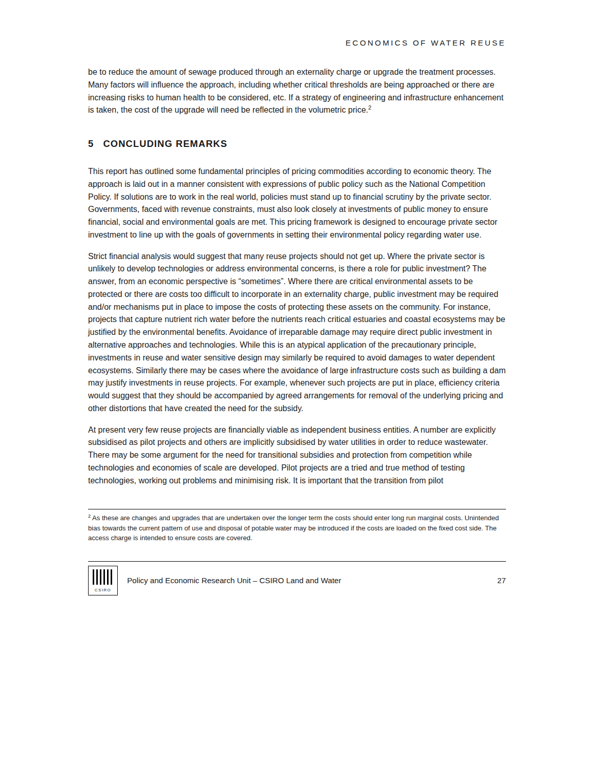ECONOMICS OF WATER REUSE
be to reduce the amount of sewage produced through an externality charge or upgrade the treatment processes. Many factors will influence the approach, including whether critical thresholds are being approached or there are increasing risks to human health to be considered, etc. If a strategy of engineering and infrastructure enhancement is taken, the cost of the upgrade will need be reflected in the volumetric price.2
5 CONCLUDING REMARKS
This report has outlined some fundamental principles of pricing commodities according to economic theory. The approach is laid out in a manner consistent with expressions of public policy such as the National Competition Policy. If solutions are to work in the real world, policies must stand up to financial scrutiny by the private sector. Governments, faced with revenue constraints, must also look closely at investments of public money to ensure financial, social and environmental goals are met. This pricing framework is designed to encourage private sector investment to line up with the goals of governments in setting their environmental policy regarding water use.
Strict financial analysis would suggest that many reuse projects should not get up. Where the private sector is unlikely to develop technologies or address environmental concerns, is there a role for public investment? The answer, from an economic perspective is “sometimes”. Where there are critical environmental assets to be protected or there are costs too difficult to incorporate in an externality charge, public investment may be required and/or mechanisms put in place to impose the costs of protecting these assets on the community. For instance, projects that capture nutrient rich water before the nutrients reach critical estuaries and coastal ecosystems may be justified by the environmental benefits. Avoidance of irreparable damage may require direct public investment in alternative approaches and technologies. While this is an atypical application of the precautionary principle, investments in reuse and water sensitive design may similarly be required to avoid damages to water dependent ecosystems. Similarly there may be cases where the avoidance of large infrastructure costs such as building a dam may justify investments in reuse projects. For example, whenever such projects are put in place, efficiency criteria would suggest that they should be accompanied by agreed arrangements for removal of the underlying pricing and other distortions that have created the need for the subsidy.
At present very few reuse projects are financially viable as independent business entities. A number are explicitly subsidised as pilot projects and others are implicitly subsidised by water utilities in order to reduce wastewater. There may be some argument for the need for transitional subsidies and protection from competition while technologies and economies of scale are developed. Pilot projects are a tried and true method of testing technologies, working out problems and minimising risk. It is important that the transition from pilot
2 As these are changes and upgrades that are undertaken over the longer term the costs should enter long run marginal costs. Unintended bias towards the current pattern of use and disposal of potable water may be introduced if the costs are loaded on the fixed cost side. The access charge is intended to ensure costs are covered.
CSIRO
Policy and Economic Research Unit – CSIRO Land and Water
27